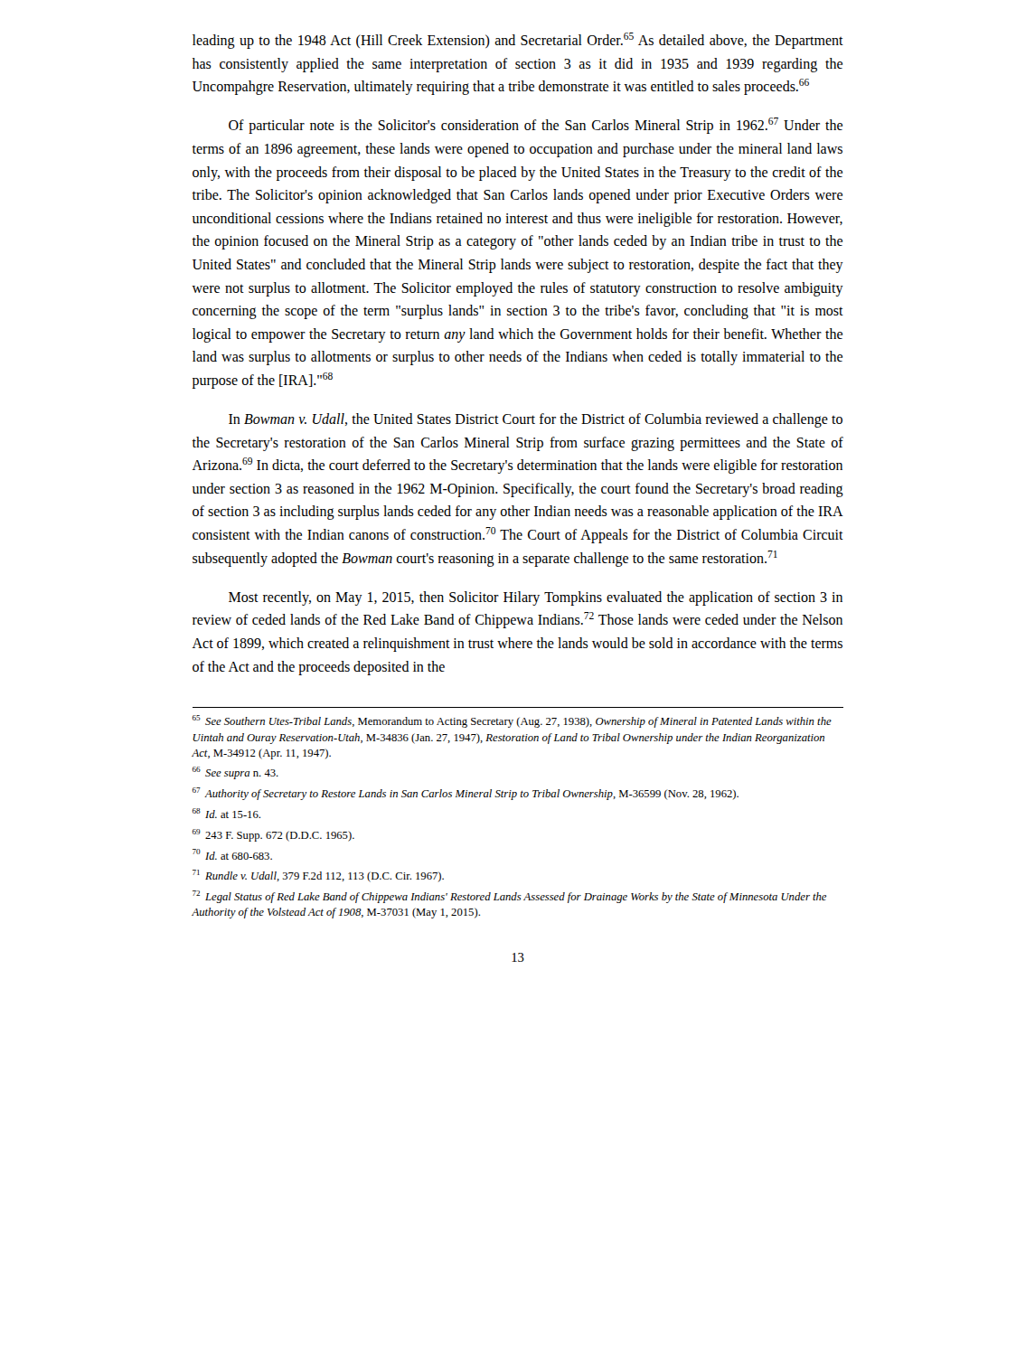leading up to the 1948 Act (Hill Creek Extension) and Secretarial Order.65 As detailed above, the Department has consistently applied the same interpretation of section 3 as it did in 1935 and 1939 regarding the Uncompahgre Reservation, ultimately requiring that a tribe demonstrate it was entitled to sales proceeds.66
Of particular note is the Solicitor's consideration of the San Carlos Mineral Strip in 1962.67 Under the terms of an 1896 agreement, these lands were opened to occupation and purchase under the mineral land laws only, with the proceeds from their disposal to be placed by the United States in the Treasury to the credit of the tribe. The Solicitor's opinion acknowledged that San Carlos lands opened under prior Executive Orders were unconditional cessions where the Indians retained no interest and thus were ineligible for restoration. However, the opinion focused on the Mineral Strip as a category of "other lands ceded by an Indian tribe in trust to the United States" and concluded that the Mineral Strip lands were subject to restoration, despite the fact that they were not surplus to allotment. The Solicitor employed the rules of statutory construction to resolve ambiguity concerning the scope of the term "surplus lands" in section 3 to the tribe's favor, concluding that "it is most logical to empower the Secretary to return any land which the Government holds for their benefit. Whether the land was surplus to allotments or surplus to other needs of the Indians when ceded is totally immaterial to the purpose of the [IRA]."68
In Bowman v. Udall, the United States District Court for the District of Columbia reviewed a challenge to the Secretary's restoration of the San Carlos Mineral Strip from surface grazing permittees and the State of Arizona.69 In dicta, the court deferred to the Secretary's determination that the lands were eligible for restoration under section 3 as reasoned in the 1962 M-Opinion. Specifically, the court found the Secretary's broad reading of section 3 as including surplus lands ceded for any other Indian needs was a reasonable application of the IRA consistent with the Indian canons of construction.70 The Court of Appeals for the District of Columbia Circuit subsequently adopted the Bowman court's reasoning in a separate challenge to the same restoration.71
Most recently, on May 1, 2015, then Solicitor Hilary Tompkins evaluated the application of section 3 in review of ceded lands of the Red Lake Band of Chippewa Indians.72 Those lands were ceded under the Nelson Act of 1899, which created a relinquishment in trust where the lands would be sold in accordance with the terms of the Act and the proceeds deposited in the
65 See Southern Utes-Tribal Lands, Memorandum to Acting Secretary (Aug. 27, 1938), Ownership of Mineral in Patented Lands within the Uintah and Ouray Reservation-Utah, M-34836 (Jan. 27, 1947), Restoration of Land to Tribal Ownership under the Indian Reorganization Act, M-34912 (Apr. 11, 1947).
66 See supra n. 43.
67 Authority of Secretary to Restore Lands in San Carlos Mineral Strip to Tribal Ownership, M-36599 (Nov. 28, 1962).
68 Id. at 15-16.
69 243 F. Supp. 672 (D.D.C. 1965).
70 Id. at 680-683.
71 Rundle v. Udall, 379 F.2d 112, 113 (D.C. Cir. 1967).
72 Legal Status of Red Lake Band of Chippewa Indians' Restored Lands Assessed for Drainage Works by the State of Minnesota Under the Authority of the Volstead Act of 1908, M-37031 (May 1, 2015).
13